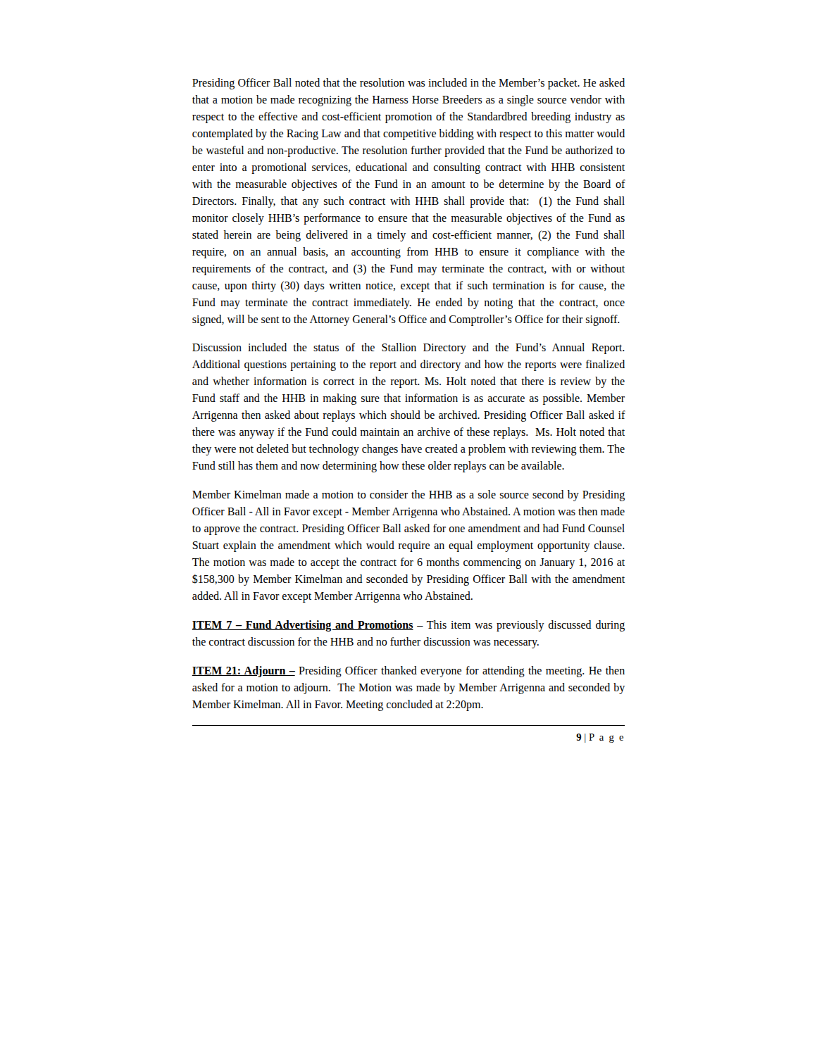Presiding Officer Ball noted that the resolution was included in the Member’s packet. He asked that a motion be made recognizing the Harness Horse Breeders as a single source vendor with respect to the effective and cost-efficient promotion of the Standardbred breeding industry as contemplated by the Racing Law and that competitive bidding with respect to this matter would be wasteful and non-productive. The resolution further provided that the Fund be authorized to enter into a promotional services, educational and consulting contract with HHB consistent with the measurable objectives of the Fund in an amount to be determine by the Board of Directors. Finally, that any such contract with HHB shall provide that: (1) the Fund shall monitor closely HHB’s performance to ensure that the measurable objectives of the Fund as stated herein are being delivered in a timely and cost-efficient manner, (2) the Fund shall require, on an annual basis, an accounting from HHB to ensure it compliance with the requirements of the contract, and (3) the Fund may terminate the contract, with or without cause, upon thirty (30) days written notice, except that if such termination is for cause, the Fund may terminate the contract immediately. He ended by noting that the contract, once signed, will be sent to the Attorney General’s Office and Comptroller’s Office for their signoff.
Discussion included the status of the Stallion Directory and the Fund’s Annual Report. Additional questions pertaining to the report and directory and how the reports were finalized and whether information is correct in the report. Ms. Holt noted that there is review by the Fund staff and the HHB in making sure that information is as accurate as possible. Member Arrigenna then asked about replays which should be archived. Presiding Officer Ball asked if there was anyway if the Fund could maintain an archive of these replays. Ms. Holt noted that they were not deleted but technology changes have created a problem with reviewing them. The Fund still has them and now determining how these older replays can be available.
Member Kimelman made a motion to consider the HHB as a sole source second by Presiding Officer Ball - All in Favor except - Member Arrigenna who Abstained. A motion was then made to approve the contract. Presiding Officer Ball asked for one amendment and had Fund Counsel Stuart explain the amendment which would require an equal employment opportunity clause. The motion was made to accept the contract for 6 months commencing on January 1, 2016 at $158,300 by Member Kimelman and seconded by Presiding Officer Ball with the amendment added. All in Favor except Member Arrigenna who Abstained.
ITEM 7 – Fund Advertising and Promotions – This item was previously discussed during the contract discussion for the HHB and no further discussion was necessary.
ITEM 21: Adjourn – Presiding Officer thanked everyone for attending the meeting. He then asked for a motion to adjourn. The Motion was made by Member Arrigenna and seconded by Member Kimelman. All in Favor. Meeting concluded at 2:20pm.
9 | P a g e